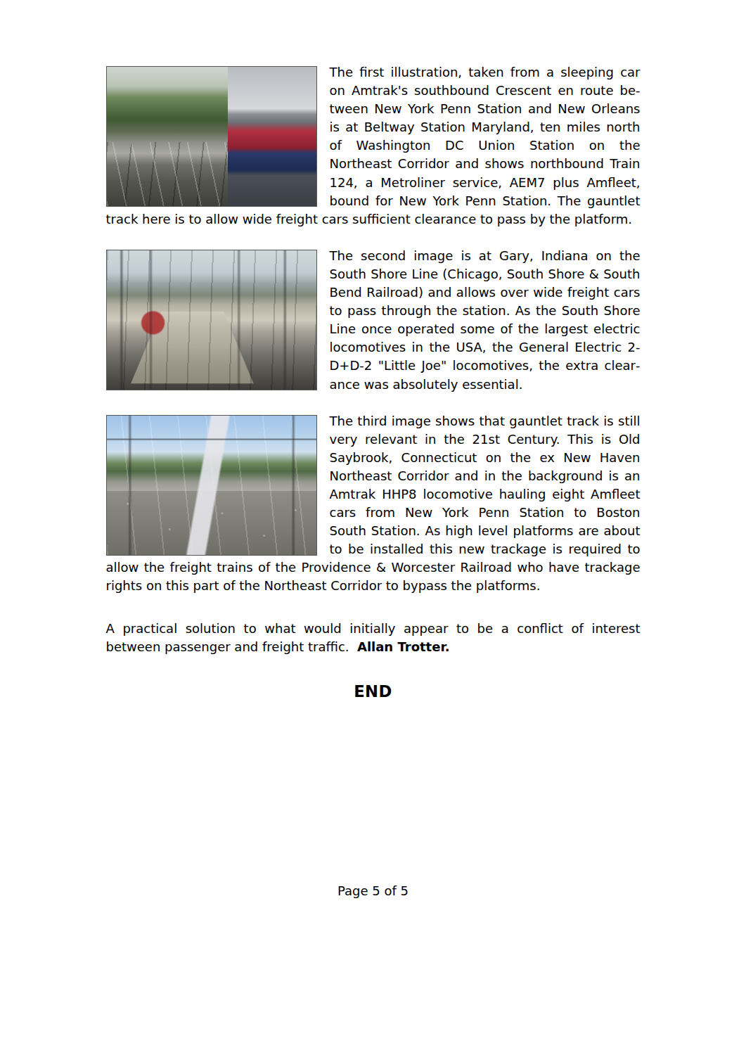The first illustration, taken from a sleeping car on Amtrak's southbound Crescent en route between New York Penn Station and New Orleans is at Beltway Station Maryland, ten miles north of Washington DC Union Station on the Northeast Corridor and shows northbound Train 124, a Metroliner service, AEM7 plus Amfleet, bound for New York Penn Station. The gauntlet track here is to allow wide freight cars sufficient clearance to pass by the platform.
The second image is at Gary, Indiana on the South Shore Line (Chicago, South Shore & South Bend Railroad) and allows over wide freight cars to pass through the station. As the South Shore Line once operated some of the largest electric locomotives in the USA, the General Electric 2-D+D-2 "Little Joe" locomotives, the extra clearance was absolutely essential.
The third image shows that gauntlet track is still very relevant in the 21st Century. This is Old Saybrook, Connecticut on the ex New Haven Northeast Corridor and in the background is an Amtrak HHP8 locomotive hauling eight Amfleet cars from New York Penn Station to Boston South Station. As high level platforms are about to be installed this new trackage is required to allow the freight trains of the Providence & Worcester Railroad who have trackage rights on this part of the Northeast Corridor to bypass the platforms.
A practical solution to what would initially appear to be a conflict of interest between passenger and freight traffic. Allan Trotter.
END
Page 5 of 5